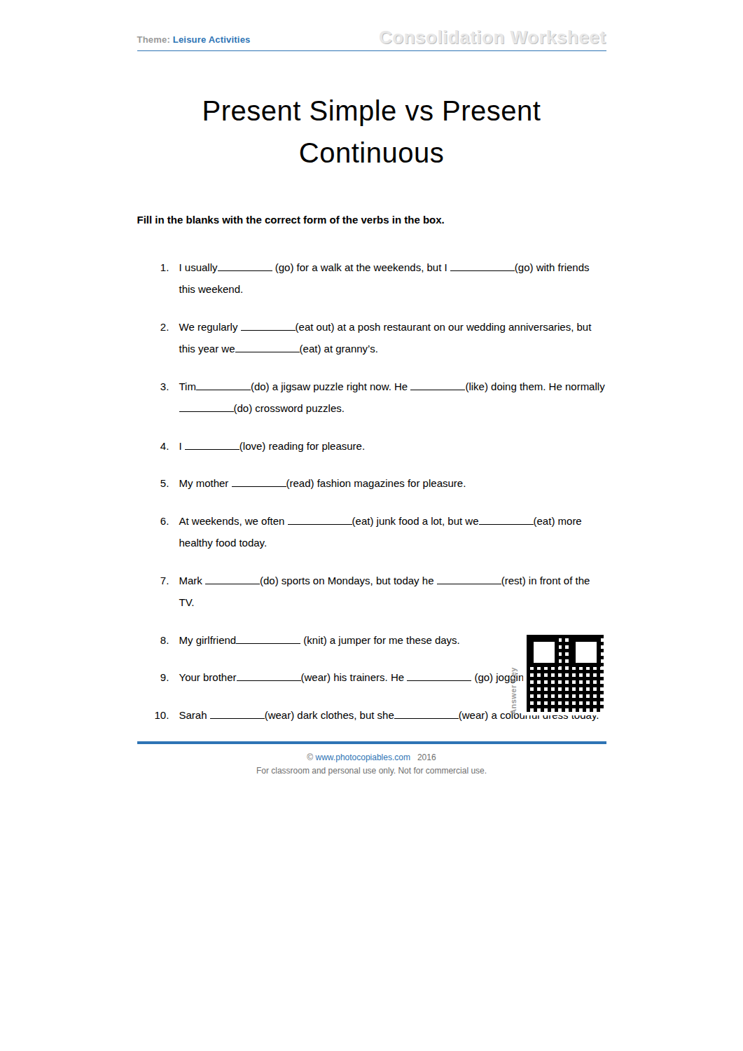Theme: Leisure Activities
Consolidation Worksheet
Present Simple vs Present Continuous
Fill in the blanks with the correct form of the verbs in the box.
I usually (go) for a walk at the weekends, but I (go) with friends this weekend.
We regularly (eat out) at a posh restaurant on our wedding anniversaries, but this year we (eat) at granny’s.
Tim (do) a jigsaw puzzle right now. He (like) doing them. He normally (do) crossword puzzles.
I (love) reading for pleasure.
My mother (read) fashion magazines for pleasure.
At weekends, we often (eat) junk food a lot, but we (eat) more healthy food today.
Mark (do) sports on Mondays, but today he (rest) in front of the TV.
My girlfriend (knit) a jumper for me these days.
Your brother (wear) his trainers. He (go) jogging now.
Sarah (wear) dark clothes, but she (wear) a colourful dress today.
Answer Key
© www.photocopiables.com 2016
For classroom and personal use only. Not for commercial use.